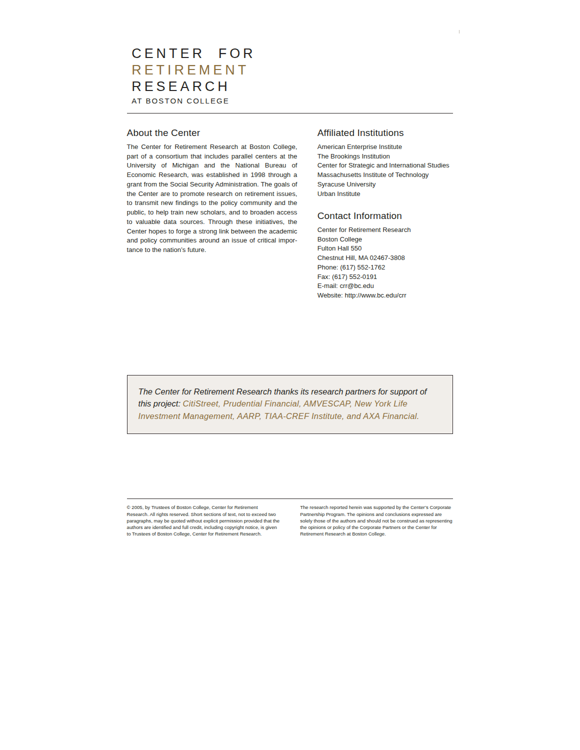CENTER FOR
RETIREMENT
RESEARCH
AT BOSTON COLLEGE
About the Center
The Center for Retirement Research at Boston College, part of a consortium that includes parallel centers at the University of Michigan and the National Bureau of Economic Research, was established in 1998 through a grant from the Social Security Administration. The goals of the Center are to promote research on retirement issues, to transmit new findings to the policy community and the public, to help train new scholars, and to broaden access to valuable data sources. Through these initiatives, the Center hopes to forge a strong link between the academic and policy communities around an issue of critical importance to the nation’s future.
Affiliated Institutions
American Enterprise Institute
The Brookings Institution
Center for Strategic and International Studies
Massachusetts Institute of Technology
Syracuse University
Urban Institute
Contact Information
Center for Retirement Research
Boston College
Fulton Hall 550
Chestnut Hill, MA 02467-3808
Phone: (617) 552-1762
Fax: (617) 552-0191
E-mail: crr@bc.edu
Website: http://www.bc.edu/crr
The Center for Retirement Research thanks its research partners for support of this project: CitiStreet, Prudential Financial, AMVESCAP, New York Life Investment Management, AARP, TIAA-CREF Institute, and AXA Financial.
© 2005, by Trustees of Boston College, Center for Retirement Research. All rights reserved. Short sections of text, not to exceed two paragraphs, may be quoted without explicit permission provided that the authors are identified and full credit, including copyright notice, is given to Trustees of Boston College, Center for Retirement Research.
The research reported herein was supported by the Center’s Corporate Partnership Program. The opinions and conclusions expressed are solely those of the authors and should not be construed as representing the opinions or policy of the Corporate Partners or the Center for Retirement Research at Boston College.